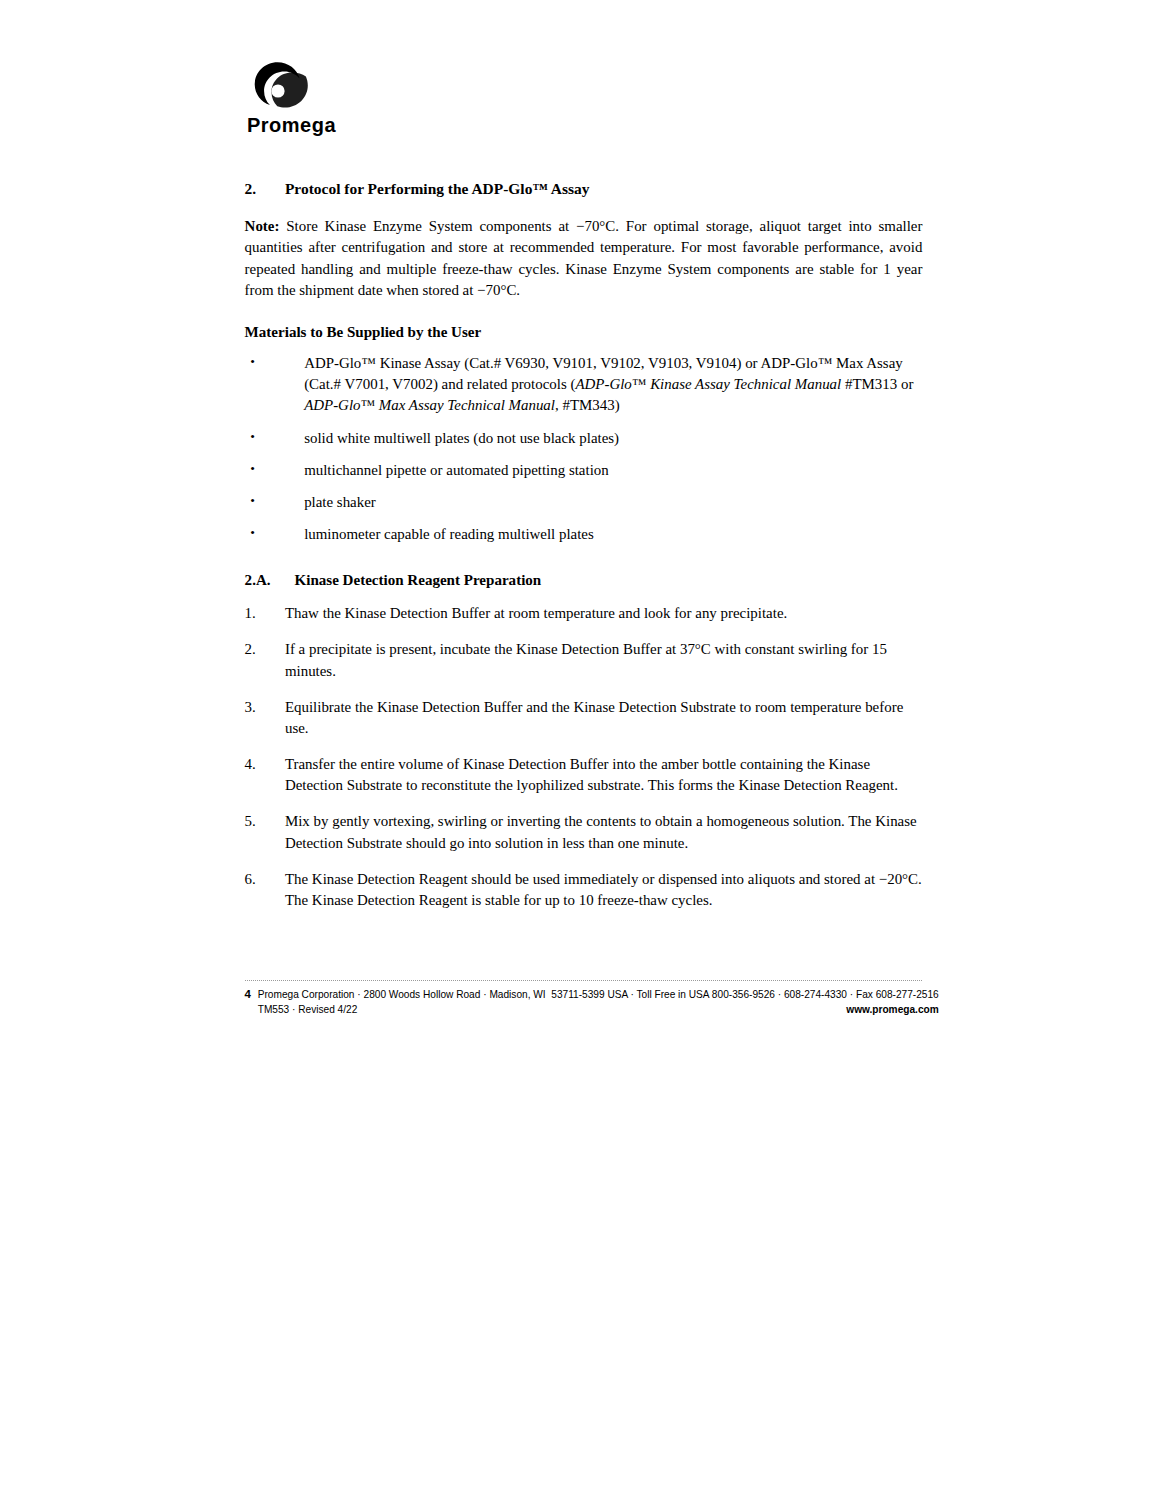Promega
2. Protocol for Performing the ADP-Glo™ Assay
Note: Store Kinase Enzyme System components at −70°C. For optimal storage, aliquot target into smaller quantities after centrifugation and store at recommended temperature. For most favorable performance, avoid repeated handling and multiple freeze-thaw cycles. Kinase Enzyme System components are stable for 1 year from the shipment date when stored at −70°C.
Materials to Be Supplied by the User
ADP-Glo™ Kinase Assay (Cat.# V6930, V9101, V9102, V9103, V9104) or ADP-Glo™ Max Assay (Cat.# V7001, V7002) and related protocols (ADP-Glo™ Kinase Assay Technical Manual #TM313 or ADP-Glo™ Max Assay Technical Manual, #TM343)
solid white multiwell plates (do not use black plates)
multichannel pipette or automated pipetting station
plate shaker
luminometer capable of reading multiwell plates
2.A. Kinase Detection Reagent Preparation
Thaw the Kinase Detection Buffer at room temperature and look for any precipitate.
If a precipitate is present, incubate the Kinase Detection Buffer at 37°C with constant swirling for 15 minutes.
Equilibrate the Kinase Detection Buffer and the Kinase Detection Substrate to room temperature before use.
Transfer the entire volume of Kinase Detection Buffer into the amber bottle containing the Kinase Detection Substrate to reconstitute the lyophilized substrate. This forms the Kinase Detection Reagent.
Mix by gently vortexing, swirling or inverting the contents to obtain a homogeneous solution. The Kinase Detection Substrate should go into solution in less than one minute.
The Kinase Detection Reagent should be used immediately or dispensed into aliquots and stored at −20°C. The Kinase Detection Reagent is stable for up to 10 freeze-thaw cycles.
4
Promega Corporation · 2800 Woods Hollow Road · Madison, WI 53711-5399 USA · Toll Free in USA 800-356-9526 · 608-274-4330 · Fax 608-277-2516
TM553 · Revised 4/22 www.promega.com